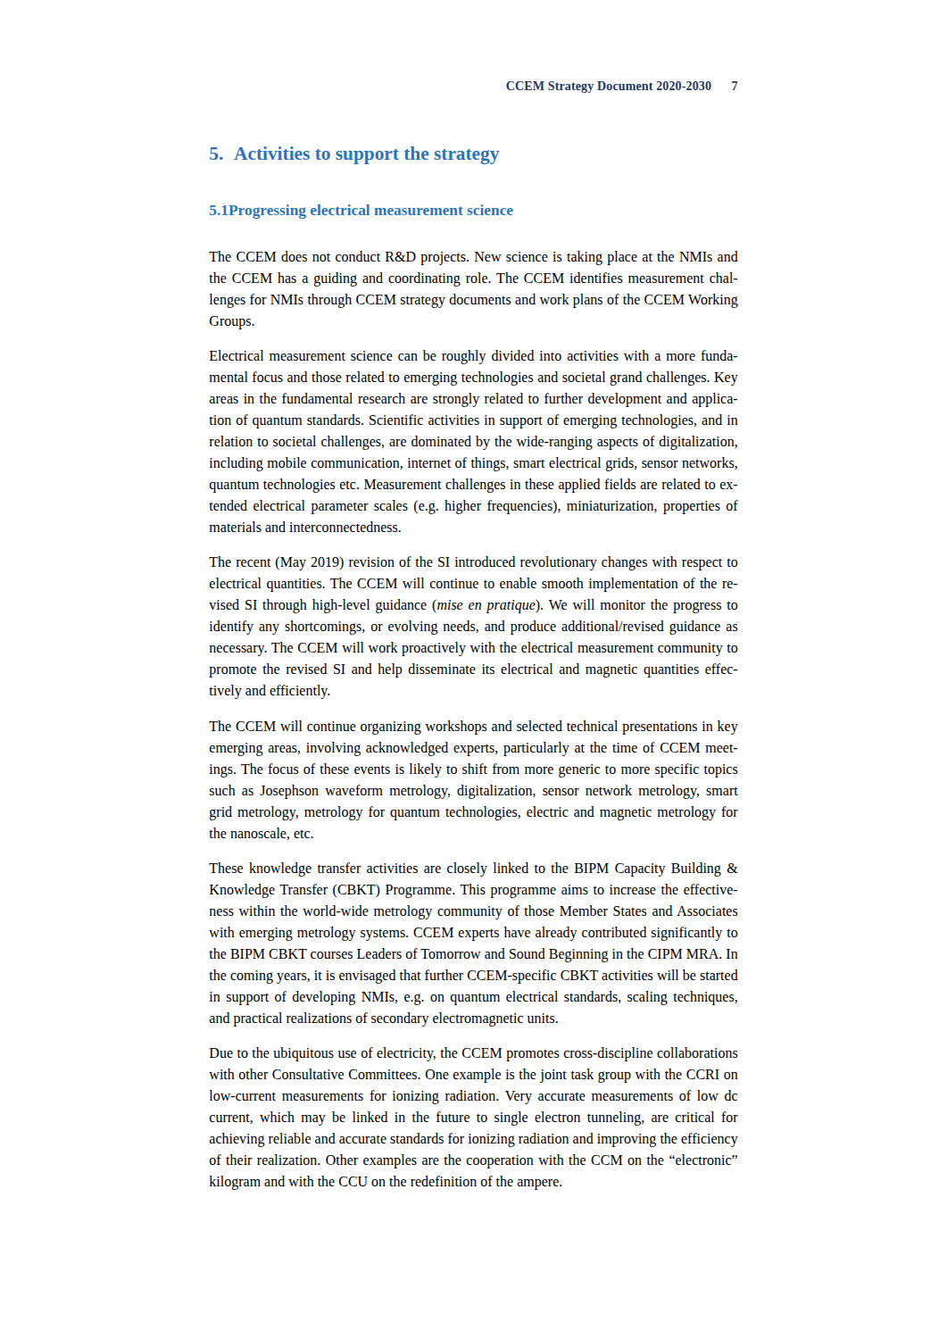CCEM Strategy Document 2020-20307
5. Activities to support the strategy
5.1Progressing electrical measurement science
The CCEM does not conduct R&D projects. New science is taking place at the NMIs and the CCEM has a guiding and coordinating role. The CCEM identifies measurement challenges for NMIs through CCEM strategy documents and work plans of the CCEM Working Groups.
Electrical measurement science can be roughly divided into activities with a more fundamental focus and those related to emerging technologies and societal grand challenges. Key areas in the fundamental research are strongly related to further development and application of quantum standards. Scientific activities in support of emerging technologies, and in relation to societal challenges, are dominated by the wide-ranging aspects of digitalization, including mobile communication, internet of things, smart electrical grids, sensor networks, quantum technologies etc. Measurement challenges in these applied fields are related to extended electrical parameter scales (e.g. higher frequencies), miniaturization, properties of materials and interconnectedness.
The recent (May 2019) revision of the SI introduced revolutionary changes with respect to electrical quantities. The CCEM will continue to enable smooth implementation of the revised SI through high-level guidance (mise en pratique). We will monitor the progress to identify any shortcomings, or evolving needs, and produce additional/revised guidance as necessary. The CCEM will work proactively with the electrical measurement community to promote the revised SI and help disseminate its electrical and magnetic quantities effectively and efficiently.
The CCEM will continue organizing workshops and selected technical presentations in key emerging areas, involving acknowledged experts, particularly at the time of CCEM meetings. The focus of these events is likely to shift from more generic to more specific topics such as Josephson waveform metrology, digitalization, sensor network metrology, smart grid metrology, metrology for quantum technologies, electric and magnetic metrology for the nanoscale, etc.
These knowledge transfer activities are closely linked to the BIPM Capacity Building & Knowledge Transfer (CBKT) Programme. This programme aims to increase the effectiveness within the world-wide metrology community of those Member States and Associates with emerging metrology systems. CCEM experts have already contributed significantly to the BIPM CBKT courses Leaders of Tomorrow and Sound Beginning in the CIPM MRA. In the coming years, it is envisaged that further CCEM-specific CBKT activities will be started in support of developing NMIs, e.g. on quantum electrical standards, scaling techniques, and practical realizations of secondary electromagnetic units.
Due to the ubiquitous use of electricity, the CCEM promotes cross-discipline collaborations with other Consultative Committees. One example is the joint task group with the CCRI on low-current measurements for ionizing radiation. Very accurate measurements of low dc current, which may be linked in the future to single electron tunneling, are critical for achieving reliable and accurate standards for ionizing radiation and improving the efficiency of their realization. Other examples are the cooperation with the CCM on the “electronic” kilogram and with the CCU on the redefinition of the ampere.